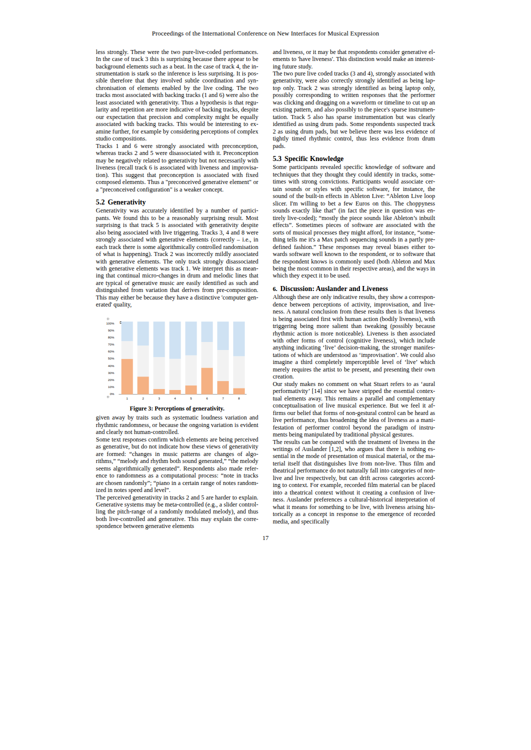Proceedings of the International Conference on New Interfaces for Musical Expression
less strongly. These were the two pure-live-coded performances. In the case of track 3 this is surprising because there appear to be background elements such as a beat. In the case of track 4, the instrumentation is stark so the inference is less surprising. It is possible therefore that they involved subtle coordination and synchronisation of elements enabled by the live coding. The two tracks most associated with backing tracks (1 and 6) were also the least associated with generativity. Thus a hypothesis is that regularity and repetition are more indicative of backing tracks, despite our expectation that precision and complexity might be equally associated with backing tracks. This would be interesting to examine further, for example by considering perceptions of complex studio compositions.
Tracks 1 and 6 were strongly associated with preconception, whereas tracks 2 and 5 were disassociated with it. Preconception may be negatively related to generativity but not necessarily with liveness (recall track 6 is associated with liveness and improvisation). This suggest that preconception is associated with fixed composed elements. Thus a "preconceived generative element" or a "preconceived configuration" is a weaker concept.
5.2 Generativity
Generativity was accurately identified by a number of participants. We found this to be a reasonably surprising result. Most surprising is that track 5 is associated with generativity despite also being associated with live triggering. Tracks 3, 4 and 8 were strongly associated with generative elements (correctly – i.e., in each track there is some algorithmically controlled randomisation of what is happening). Track 2 was incorrectly mildly associated with generative elements. The only track strongly disassociated with generative elements was track 1. We interpret this as meaning that continual micro-changes in drum and melodic lines that are typical of generative music are easily identified as such and distinguished from variation that derives from pre-composition. This may either be because they have a distinctive 'computer generated' quality,
100% 90% 80% 70% 60% 50% 40% 30% 20% 10% 0% ⊏ 1 2 3 4 5 6 7 8
Figure 3: Perceptions of generativity.
given away by traits such as systematic loudness variation and rhythmic randomness, or because the ongoing variation is evident and clearly not human-controlled.
Some text responses confirm which elements are being perceived as generative, but do not indicate how these views of generativity are formed: “changes in music patterns are changes of algorithms,” “melody and rhythm both sound generated,” “the melody seems algorithmically generated”. Respondents also made reference to randomness as a computational process: “note in tracks are chosen randomly”; “piano in a certain range of notes randomized in notes speed and level”.
The perceived generativity in tracks 2 and 5 are harder to explain. Generative systems may be meta-controlled (e.g., a slider controlling the pitch-range of a randomly modulated melody), and thus both live-controlled and generative. This may explain the correspondence between generative elements
and liveness, or it may be that respondents consider generative elements to 'have liveness'. This distinction would make an interesting future study.
The two pure live coded tracks (3 and 4), strongly associated with generativity, were also correctly strongly identified as being laptop only. Track 2 was strongly identified as being laptop only, possibly corresponding to written responses that the performer was clicking and dragging on a waveform or timeline to cut up an existing pattern, and also possibly to the piece's sparse instrumentation. Track 5 also has sparse instrumentation but was clearly identified as using drum pads. Some respondents suspected track 2 as using drum pads, but we believe there was less evidence of tightly timed rhythmic control, thus less evidence from drum pads.
5.3 Specific Knowledge
Some participants revealed specific knowledge of software and techniques that they thought they could identify in tracks, sometimes with strong convictions. Participants would associate certain sounds or styles with specific software, for instance, the sound of the built-in effects in Ableton Live: “Ableton Live loop slicer. I'm willing to bet a few Euros on this. The choppyness sounds exactly like that” (in fact the piece in question was entirely live-coded); “mostly the piece sounds like Ableton’s inbuilt effects”. Sometimes pieces of software are associated with the sorts of musical processes they might afford, for instance, “something tells me it's a Max patch sequencing sounds in a partly predefined fashion.” These responses may reveal biases either towards software well known to the respondent, or to software that the respondent knows is commonly used (both Ableton and Max being the most common in their respective areas), and the ways in which they expect it to be used.
6. Discussion: Auslander and Liveness
Although these are only indicative results, they show a correspondence between perceptions of activity, improvisation, and liveness. A natural conclusion from these results then is that liveness is being associated first with human action (bodily liveness), with triggering being more salient than tweaking (possibly because rhythmic action is more noticeable). Liveness is then associated with other forms of control (cognitive liveness), which include anything indicating ‘live’ decision-making, the stronger manifestations of which are understood as ‘improvisation’. We could also imagine a third completely imperceptible level of ‘live’ which merely requires the artist to be present, and presenting their own creation.
Our study makes no comment on what Stuart refers to as ‘aural performativity’ [14] since we have stripped the essential contextual elements away. This remains a parallel and complementary conceptualisation of live musical experience. But we feel it affirms our belief that forms of non-gestural control can be heard as live performance, thus broadening the idea of liveness as a manifestation of performer control beyond the paradigm of instruments being manipulated by traditional physical gestures.
The results can be compared with the treatment of liveness in the writings of Auslander [1,2], who argues that there is nothing essential in the mode of presentation of musical material, or the material itself that distinguishes live from non-live. Thus film and theatrical performance do not naturally fall into categories of non-live and live respectively, but can drift across categories according to context. For example, recorded film material can be placed into a theatrical context without it creating a confusion of liveness. Auslander preferences a cultural-historical interpretation of what it means for something to be live, with liveness arising historically as a concept in response to the emergence of recorded media, and specifically
17